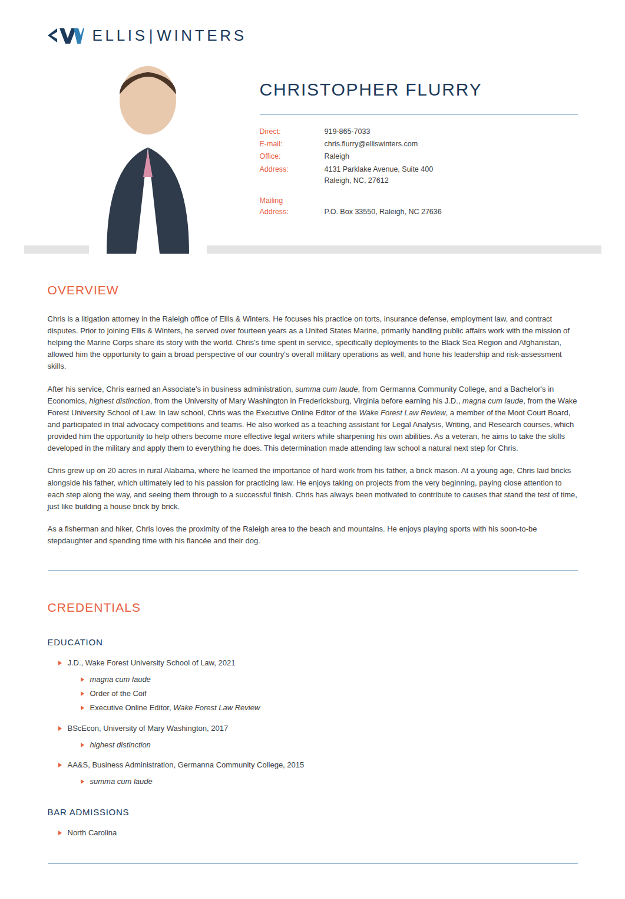ELLIS|WINTERS
CHRISTOPHER FLURRY
| Direct: | 919-865-7033 |
| E-mail: | chris.flurry@elliswinters.com |
| Office: | Raleigh |
| Address: | 4131 Parklake Avenue, Suite 400 Raleigh, NC, 27612 |
| Mailing Address: | P.O. Box 33550, Raleigh, NC 27636 |
OVERVIEW
Chris is a litigation attorney in the Raleigh office of Ellis & Winters. He focuses his practice on torts, insurance defense, employment law, and contract disputes. Prior to joining Ellis & Winters, he served over fourteen years as a United States Marine, primarily handling public affairs work with the mission of helping the Marine Corps share its story with the world. Chris's time spent in service, specifically deployments to the Black Sea Region and Afghanistan, allowed him the opportunity to gain a broad perspective of our country's overall military operations as well, and hone his leadership and risk-assessment skills.
After his service, Chris earned an Associate's in business administration, summa cum laude, from Germanna Community College, and a Bachelor's in Economics, highest distinction, from the University of Mary Washington in Fredericksburg, Virginia before earning his J.D., magna cum laude, from the Wake Forest University School of Law. In law school, Chris was the Executive Online Editor of the Wake Forest Law Review, a member of the Moot Court Board, and participated in trial advocacy competitions and teams. He also worked as a teaching assistant for Legal Analysis, Writing, and Research courses, which provided him the opportunity to help others become more effective legal writers while sharpening his own abilities. As a veteran, he aims to take the skills developed in the military and apply them to everything he does. This determination made attending law school a natural next step for Chris.
Chris grew up on 20 acres in rural Alabama, where he learned the importance of hard work from his father, a brick mason. At a young age, Chris laid bricks alongside his father, which ultimately led to his passion for practicing law. He enjoys taking on projects from the very beginning, paying close attention to each step along the way, and seeing them through to a successful finish. Chris has always been motivated to contribute to causes that stand the test of time, just like building a house brick by brick.
As a fisherman and hiker, Chris loves the proximity of the Raleigh area to the beach and mountains. He enjoys playing sports with his soon-to-be stepdaughter and spending time with his fiancée and their dog.
CREDENTIALS
EDUCATION
J.D., Wake Forest University School of Law, 2021
magna cum laude
Order of the Coif
Executive Online Editor, Wake Forest Law Review
BScEcon, University of Mary Washington, 2017
highest distinction
AA&S, Business Administration, Germanna Community College, 2015
summa cum laude
BAR ADMISSIONS
North Carolina